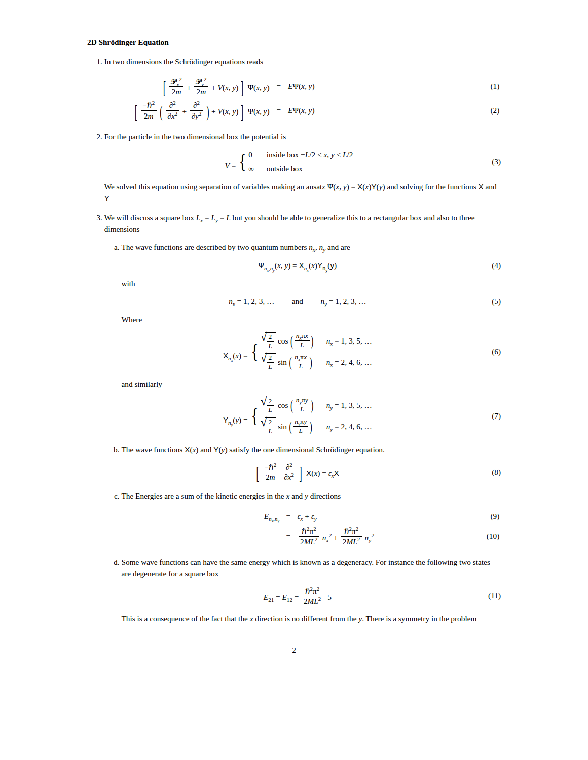2D Shrödinger Equation
In two dimensions the Schrödinger equations reads
| [ 𝓟 x 2 2 m + 𝓟 y 2 2 m + V ( x , y ) ] Ψ( x , y ) | = | E Ψ( x , y ) | (1) |
| [ −ℏ 2 2 m ( ∂ 2 ∂ x 2 + ∂ 2 ∂ y 2 ) + V ( x , y ) ] Ψ( x , y ) | = | E Ψ( x , y ) | (2) |
For the particle in the two dimensional box the potential is
V = { 0 inside box −L/2 < x, y < L/2 ∞outside box
(3)
We solved this equation using separation of variables making an ansatz Ψ(x, y) = X(x)Y(y) and solving for the functions X and Y
We will discuss a square box Lx = Ly = L but you should be able to generalize this to a rectangular box and also to three dimensions
The wave functions are described by two quantum numbers nx, ny and are
Ψnx,ny(x, y) = Xnx(x)Yny(y)
(4)
with
nx = 1, 2, 3, … and ny = 1, 2, 3, …
(5)
Where
Xnx(x) = { 2 L cos (nxπx L) nx = 1, 3, 5, … 2 L sin (nxπx L) nx = 2, 4, 6, …
(6)
and similarly
Yny(y) = { 2 L cos (nyπy L) ny = 1, 3, 5, … 2 L sin (nyπy L) ny = 2, 4, 6, …
(7)
The wave functions X(x) and Y(y) satisfy the one dimensional Schrödinger equation.
[ −ℏ22m ∂2∂x2 ] X(x) = εx X
(8)
The Energies are a sum of the kinetic energies in the x and y directions
| E n x , n y | = | ε x + ε y | (9) |
| | = | ℏ 2 π 2 2 ML 2 n x 2 + ℏ 2 π 2 2 ML 2 n y 2 | (10) |
Some wave functions can have the same energy which is known as a degeneracy. For instance the following two states are degenerate for a square box
E21 = E12 = ℏ2π22ML2 5
(11)
This is a consequence of the fact that the x direction is no different from the y. There is a symmetry in the problem
2